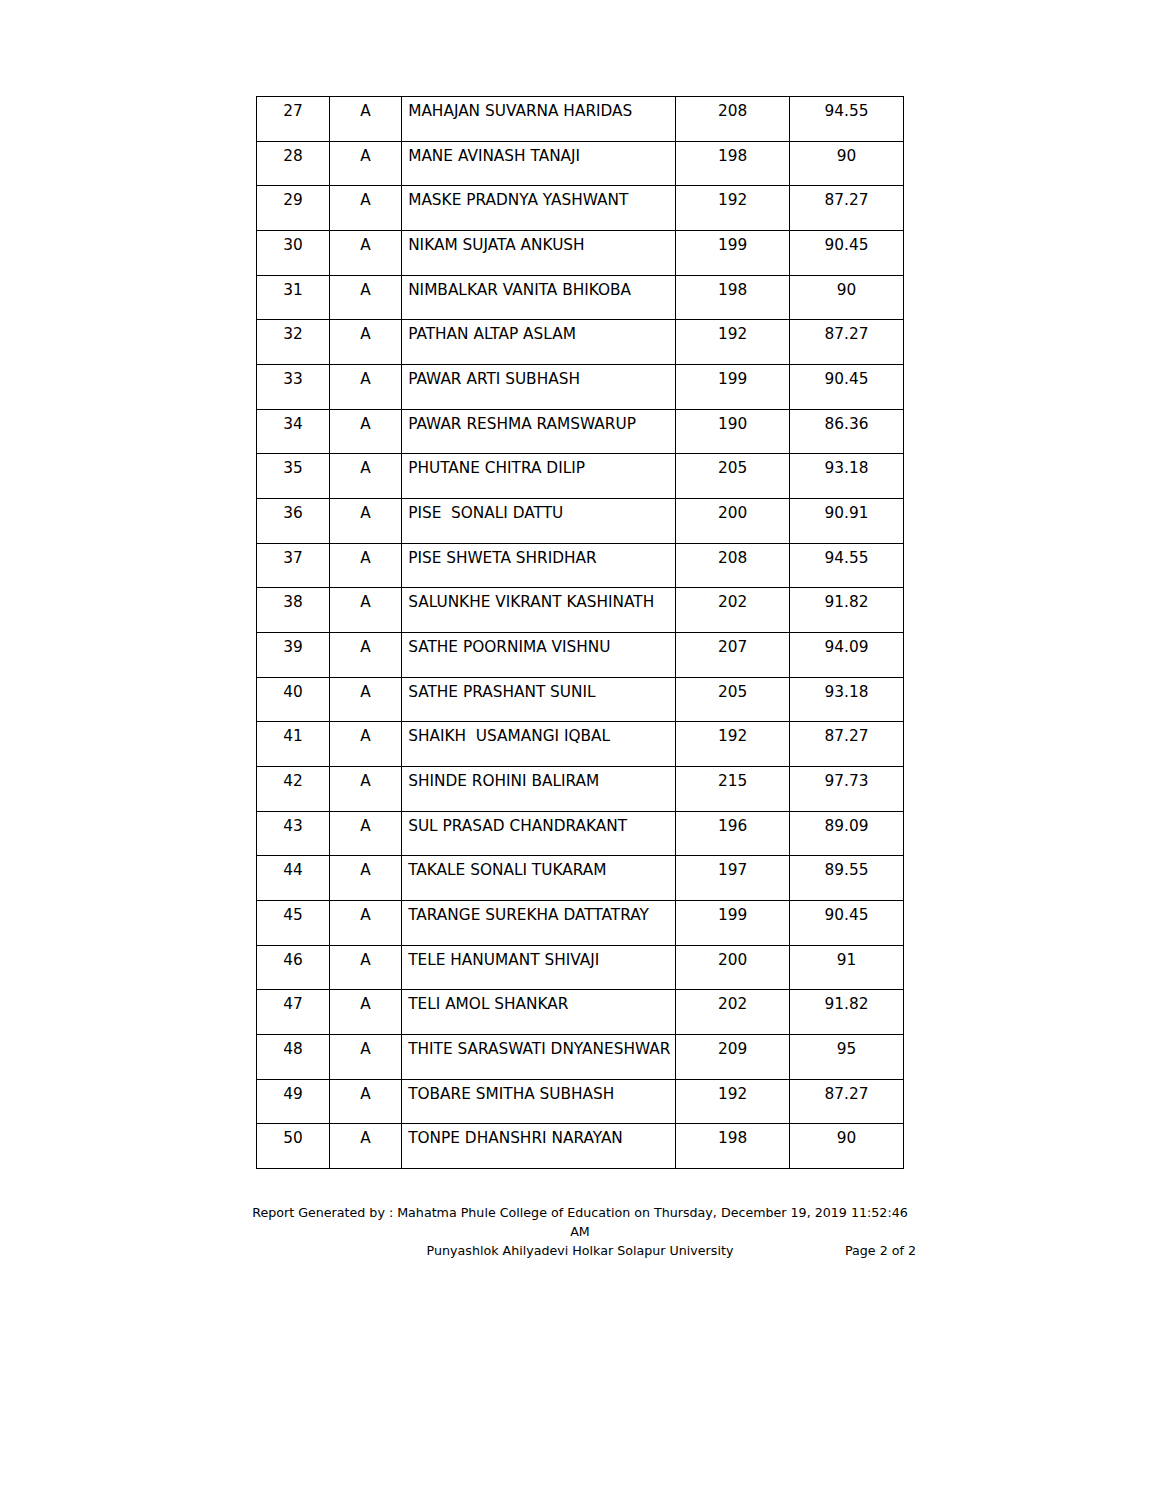| 27 | A | MAHAJAN SUVARNA HARIDAS | 208 | 94.55 |
| 28 | A | MANE AVINASH TANAJI | 198 | 90 |
| 29 | A | MASKE PRADNYA YASHWANT | 192 | 87.27 |
| 30 | A | NIKAM SUJATA ANKUSH | 199 | 90.45 |
| 31 | A | NIMBALKAR VANITA BHIKOBA | 198 | 90 |
| 32 | A | PATHAN ALTAP ASLAM | 192 | 87.27 |
| 33 | A | PAWAR ARTI SUBHASH | 199 | 90.45 |
| 34 | A | PAWAR RESHMA RAMSWARUP | 190 | 86.36 |
| 35 | A | PHUTANE CHITRA DILIP | 205 | 93.18 |
| 36 | A | PISE SONALI DATTU | 200 | 90.91 |
| 37 | A | PISE SHWETA SHRIDHAR | 208 | 94.55 |
| 38 | A | SALUNKHE VIKRANT KASHINATH | 202 | 91.82 |
| 39 | A | SATHE POORNIMA VISHNU | 207 | 94.09 |
| 40 | A | SATHE PRASHANT SUNIL | 205 | 93.18 |
| 41 | A | SHAIKH USAMANGI IQBAL | 192 | 87.27 |
| 42 | A | SHINDE ROHINI BALIRAM | 215 | 97.73 |
| 43 | A | SUL PRASAD CHANDRAKANT | 196 | 89.09 |
| 44 | A | TAKALE SONALI TUKARAM | 197 | 89.55 |
| 45 | A | TARANGE SUREKHA DATTATRAY | 199 | 90.45 |
| 46 | A | TELE HANUMANT SHIVAJI | 200 | 91 |
| 47 | A | TELI AMOL SHANKAR | 202 | 91.82 |
| 48 | A | THITE SARASWATI DNYANESHWAR | 209 | 95 |
| 49 | A | TOBARE SMITHA SUBHASH | 192 | 87.27 |
| 50 | A | TONPE DHANSHRI NARAYAN | 198 | 90 |
Report Generated by : Mahatma Phule College of Education on Thursday, December 19, 2019 11:52:46 AM
Punyashlok Ahilyadevi Holkar Solapur University Page 2 of 2